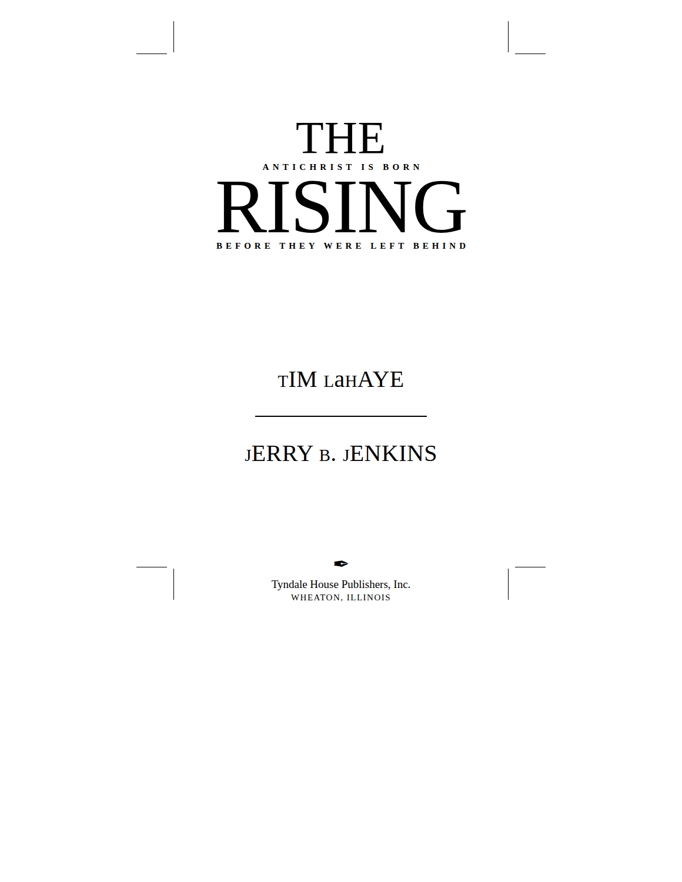THE
ANTICHRIST IS BORN
RISING
BEFORE THEY WERE LEFT BEHIND
TIM LaHAYE
JERRY B. JENKINS
✒
Tyndale House Publishers, Inc.
WHEATON, ILLINOIS